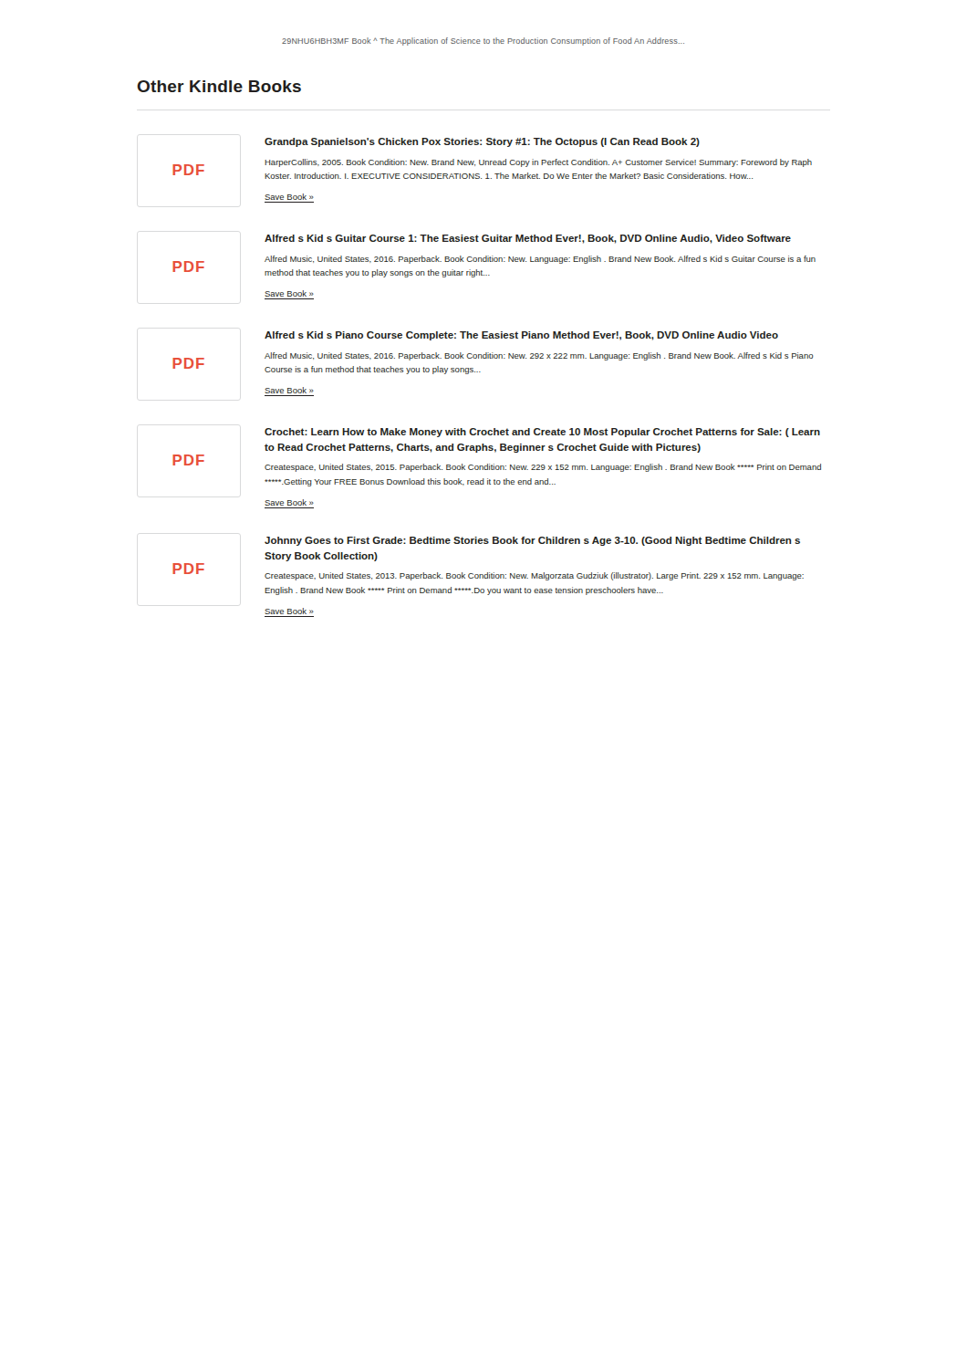29NHU6HBH3MF Book ^ The Application of Science to the Production Consumption of Food An Address...
Other Kindle Books
PDF
Grandpa Spanielson's Chicken Pox Stories: Story #1: The Octopus (I Can Read Book 2)
HarperCollins, 2005. Book Condition: New. Brand New, Unread Copy in Perfect Condition. A+ Customer Service! Summary: Foreword by Raph Koster. Introduction. I. EXECUTIVE CONSIDERATIONS. 1. The Market. Do We Enter the Market? Basic Considerations. How...
Save Book »
PDF
Alfred s Kid s Guitar Course 1: The Easiest Guitar Method Ever!, Book, DVD Online Audio, Video Software
Alfred Music, United States, 2016. Paperback. Book Condition: New. Language: English . Brand New Book. Alfred s Kid s Guitar Course is a fun method that teaches you to play songs on the guitar right...
Save Book »
PDF
Alfred s Kid s Piano Course Complete: The Easiest Piano Method Ever!, Book, DVD Online Audio Video
Alfred Music, United States, 2016. Paperback. Book Condition: New. 292 x 222 mm. Language: English . Brand New Book. Alfred s Kid s Piano Course is a fun method that teaches you to play songs...
Save Book »
PDF
Crochet: Learn How to Make Money with Crochet and Create 10 Most Popular Crochet Patterns for Sale: ( Learn to Read Crochet Patterns, Charts, and Graphs, Beginner s Crochet Guide with Pictures)
Createspace, United States, 2015. Paperback. Book Condition: New. 229 x 152 mm. Language: English . Brand New Book ***** Print on Demand *****.Getting Your FREE Bonus Download this book, read it to the end and...
Save Book »
PDF
Johnny Goes to First Grade: Bedtime Stories Book for Children s Age 3-10. (Good Night Bedtime Children s Story Book Collection)
Createspace, United States, 2013. Paperback. Book Condition: New. Malgorzata Gudziuk (illustrator). Large Print. 229 x 152 mm. Language: English . Brand New Book ***** Print on Demand *****.Do you want to ease tension preschoolers have...
Save Book »